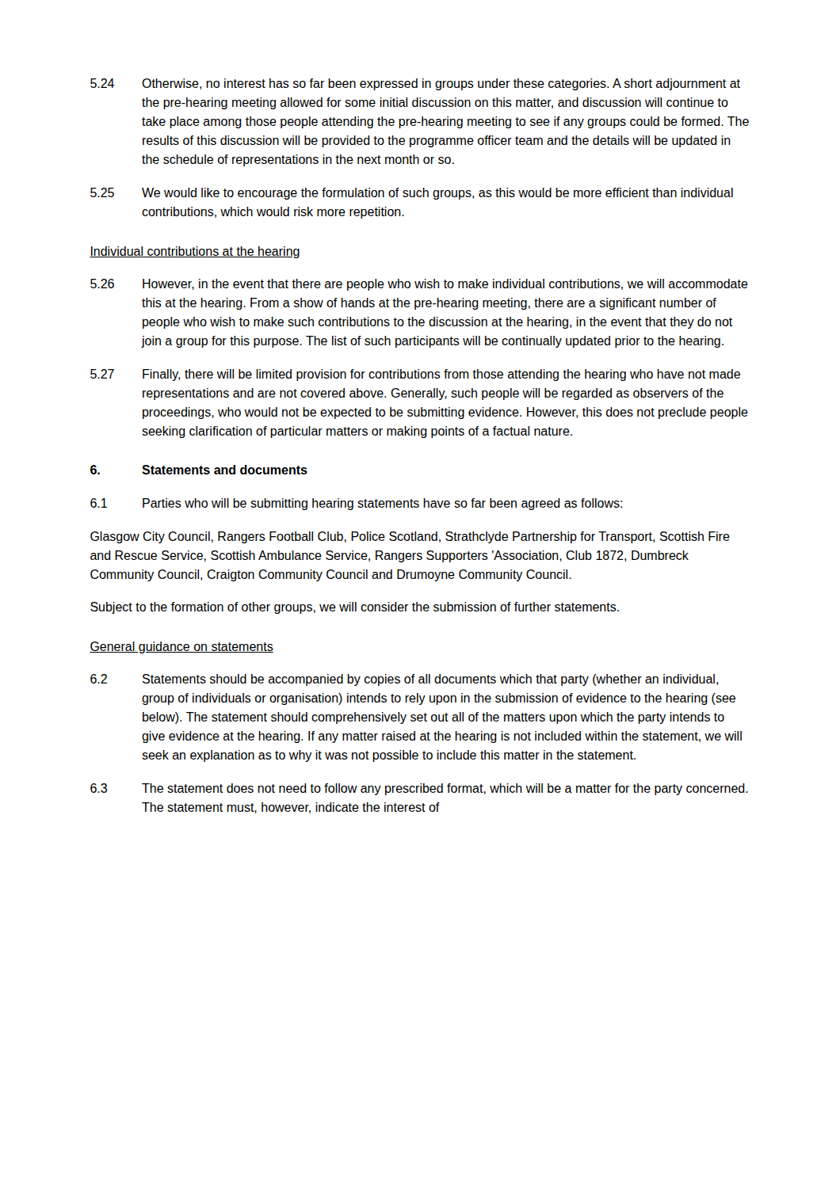5.24
Otherwise, no interest has so far been expressed in groups under these categories. A short adjournment at the pre-hearing meeting allowed for some initial discussion on this matter, and discussion will continue to take place among those people attending the pre-hearing meeting to see if any groups could be formed. The results of this discussion will be provided to the programme officer team and the details will be updated in the schedule of representations in the next month or so.
5.25
We would like to encourage the formulation of such groups, as this would be more efficient than individual contributions, which would risk more repetition.
Individual contributions at the hearing
5.26
However, in the event that there are people who wish to make individual contributions, we will accommodate this at the hearing. From a show of hands at the pre-hearing meeting, there are a significant number of people who wish to make such contributions to the discussion at the hearing, in the event that they do not join a group for this purpose. The list of such participants will be continually updated prior to the hearing.
5.27
Finally, there will be limited provision for contributions from those attending the hearing who have not made representations and are not covered above. Generally, such people will be regarded as observers of the proceedings, who would not be expected to be submitting evidence. However, this does not preclude people seeking clarification of particular matters or making points of a factual nature.
6.
Statements and documents
6.1
Parties who will be submitting hearing statements have so far been agreed as follows:
Glasgow City Council, Rangers Football Club, Police Scotland, Strathclyde Partnership for Transport, Scottish Fire and Rescue Service, Scottish Ambulance Service, Rangers Supporters 'Association, Club 1872, Dumbreck Community Council, Craigton Community Council and Drumoyne Community Council.
Subject to the formation of other groups, we will consider the submission of further statements.
General guidance on statements
6.2
Statements should be accompanied by copies of all documents which that party (whether an individual, group of individuals or organisation) intends to rely upon in the submission of evidence to the hearing (see below). The statement should comprehensively set out all of the matters upon which the party intends to give evidence at the hearing. If any matter raised at the hearing is not included within the statement, we will seek an explanation as to why it was not possible to include this matter in the statement.
6.3
The statement does not need to follow any prescribed format, which will be a matter for the party concerned. The statement must, however, indicate the interest of